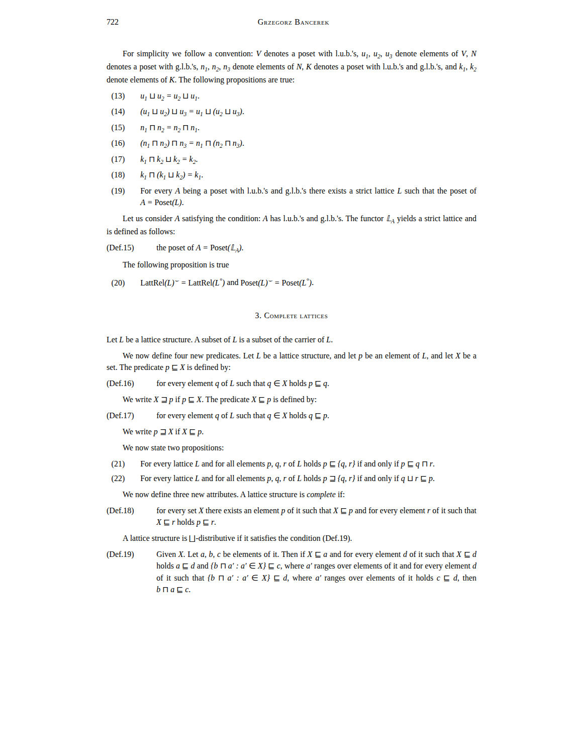722 Grzegorz Bancerek
For simplicity we follow a convention: V denotes a poset with l.u.b.'s, u1, u2, u3 denote elements of V, N denotes a poset with g.l.b.'s, n1, n2, n3 denote elements of N, K denotes a poset with l.u.b.'s and g.l.b.'s, and k1, k2 denote elements of K. The following propositions are true:
(13) u1 ⊔ u2 = u2 ⊔ u1.
(14)(u1 ⊔ u2) ⊔ u3 = u1 ⊔ (u2 ⊔ u3).
(15) n1 ⊓ n2 = n2 ⊓ n1.
(16)(n1 ⊓ n2) ⊓ n3 = n1 ⊓ (n2 ⊓ n3).
(17) k1 ⊓ k2 ⊔ k2 = k2.
(18) k1 ⊓ (k1 ⊔ k2) = k1.
(19) For every A being a poset with l.u.b.'s and g.l.b.'s there exists a strict lattice L such that the poset of A = Poset(L).
Let us consider A satisfying the condition: A has l.u.b.'s and g.l.b.'s. The functor 𝕃A yields a strict lattice and is defined as follows:
(Def.15) the poset of A = Poset(𝕃A).
The following proposition is true
(20) LattRel(L)⌣ = LattRel(L°) and Poset(L)⌣ = Poset(L°).
3. Complete lattices
Let L be a lattice structure. A subset of L is a subset of the carrier of L.
We now define four new predicates. Let L be a lattice structure, and let p be an element of L, and let X be a set. The predicate p ⊑ X is defined by:
(Def.16) for every element q of L such that q ∈ X holds p ⊑ q.
We write X ⊒ p if p ⊑ X. The predicate X ⊑ p is defined by:
(Def.17) for every element q of L such that q ∈ X holds q ⊑ p.
We write p ⊒ X if X ⊑ p.
We now state two propositions:
(21) For every lattice L and for all elements p, q, r of L holds p ⊑ {q, r} if and only if p ⊑ q ⊓ r.
(22) For every lattice L and for all elements p, q, r of L holds p ⊒ {q, r} if and only if q ⊔ r ⊑ p.
We now define three new attributes. A lattice structure is complete if:
(Def.18) for every set X there exists an element p of it such that X ⊑ p and for every element r of it such that X ⊑ r holds p ⊑ r.
A lattice structure is ⨆-distributive if it satisfies the condition (Def.19).
(Def.19) Given X. Let a, b, c be elements of it. Then if X ⊑ a and for every element d of it such that X ⊑ d holds a ⊑ d and {b ⊓ a′ : a′ ∈ X} ⊑ c, where a′ ranges over elements of it and for every element d of it such that {b ⊓ a′ : a′ ∈ X} ⊑ d, where a′ ranges over elements of it holds c ⊑ d, then b ⊓ a ⊑ c.